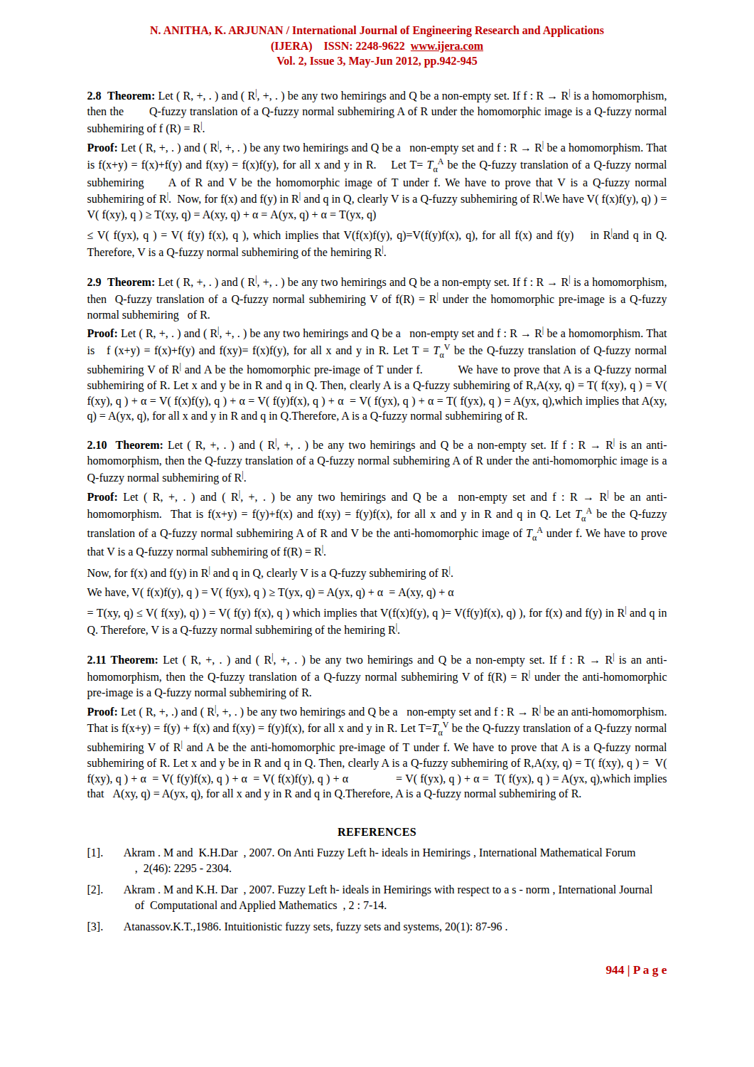N. ANITHA, K. ARJUNAN / International Journal of Engineering Research and Applications
(IJERA) ISSN: 2248-9622 www.ijera.com
Vol. 2, Issue 3, May-Jun 2012, pp.942-945
2.8 Theorem: Let ( R, +, . ) and ( R|, +, . ) be any two hemirings and Q be a non-empty set. If f : R → R| is a homomorphism, then the Q-fuzzy translation of a Q-fuzzy normal subhemiring A of R under the homomorphic image is a Q-fuzzy normal subhemiring of f (R) = R|.
Proof: Let ( R, +, . ) and ( R|, +, . ) be any two hemirings and Q be a non-empty set and f : R → R| be a homomorphism. That is f(x+y) = f(x)+f(y) and f(xy) = f(x)f(y), for all x and y in R. Let T= TαA be the Q-fuzzy translation of a Q-fuzzy normal subhemiring A of R and V be the homomorphic image of T under f. We have to prove that V is a Q-fuzzy normal subhemiring of R|. Now, for f(x) and f(y) in R| and q in Q, clearly V is a Q-fuzzy subhemiring of R|.We have V( f(x)f(y), q) ) = V( f(xy), q ) ≥ T(xy, q) = A(xy, q) + α = A(yx, q) + α = T(yx, q)
≤ V( f(yx), q ) = V( f(y) f(x), q ), which implies that V(f(x)f(y), q)=V(f(y)f(x), q), for all f(x) and f(y) in R|and q in Q. Therefore, V is a Q-fuzzy normal subhemiring of the hemiring R|.
2.9 Theorem: Let ( R, +, . ) and ( R|, +, . ) be any two hemirings and Q be a non-empty set. If f : R → R| is a homomorphism, then Q-fuzzy translation of a Q-fuzzy normal subhemiring V of f(R) = R| under the homomorphic pre-image is a Q-fuzzy normal subhemiring of R.
Proof: Let ( R, +, . ) and ( R|, +, . ) be any two hemirings and Q be a non-empty set and f : R → R| be a homomorphism. That is f (x+y) = f(x)+f(y) and f(xy)= f(x)f(y), for all x and y in R. Let T = TαV be the Q-fuzzy translation of Q-fuzzy normal subhemiring V of R| and A be the homomorphic pre-image of T under f. We have to prove that A is a Q-fuzzy normal subhemiring of R. Let x and y be in R and q in Q. Then, clearly A is a Q-fuzzy subhemiring of R,A(xy, q) = T( f(xy), q ) = V( f(xy), q ) + α = V( f(x)f(y), q ) + α = V( f(y)f(x), q ) + α = V( f(yx), q ) + α = T( f(yx), q ) = A(yx, q),which implies that A(xy, q) = A(yx, q), for all x and y in R and q in Q.Therefore, A is a Q-fuzzy normal subhemiring of R.
2.10 Theorem: Let ( R, +, . ) and ( R|, +, . ) be any two hemirings and Q be a non-empty set. If f : R → R| is an anti-homomorphism, then the Q-fuzzy translation of a Q-fuzzy normal subhemiring A of R under the anti-homomorphic image is a Q-fuzzy normal subhemiring of R|.
Proof: Let ( R, +, . ) and ( R|, +, . ) be any two hemirings and Q be a non-empty set and f : R → R| be an anti-homomorphism. That is f(x+y) = f(y)+f(x) and f(xy) = f(y)f(x), for all x and y in R and q in Q. Let TαA be the Q-fuzzy translation of a Q-fuzzy normal subhemiring A of R and V be the anti-homomorphic image of TαA under f. We have to prove that V is a Q-fuzzy normal subhemiring of f(R) = R|.
Now, for f(x) and f(y) in R| and q in Q, clearly V is a Q-fuzzy subhemiring of R|.
We have, V( f(x)f(y), q ) = V( f(yx), q ) ≥ T(yx, q) = A(yx, q) + α = A(xy, q) + α
= T(xy, q) ≤ V( f(xy), q) ) = V( f(y) f(x), q ) which implies that V(f(x)f(y), q )= V(f(y)f(x), q) ), for f(x) and f(y) in R| and q in Q. Therefore, V is a Q-fuzzy normal subhemiring of the hemiring R|.
2.11 Theorem: Let ( R, +, . ) and ( R|, +, . ) be any two hemirings and Q be a non-empty set. If f : R → R| is an anti-homomorphism, then the Q-fuzzy translation of a Q-fuzzy normal subhemiring V of f(R) = R| under the anti-homomorphic pre-image is a Q-fuzzy normal subhemiring of R.
Proof: Let ( R, +, .) and ( R|, +, . ) be any two hemirings and Q be a non-empty set and f : R → R| be an anti-homomorphism. That is f(x+y) = f(y) + f(x) and f(xy) = f(y)f(x), for all x and y in R. Let T=TαV be the Q-fuzzy translation of a Q-fuzzy normal subhemiring V of R| and A be the anti-homomorphic pre-image of T under f. We have to prove that A is a Q-fuzzy normal subhemiring of R. Let x and y be in R and q in Q. Then, clearly A is a Q-fuzzy subhemiring of R,A(xy, q) = T( f(xy), q ) = V( f(xy), q ) + α = V( f(y)f(x), q ) + α = V( f(x)f(y), q ) + α = V( f(yx), q ) + α = T( f(yx), q ) = A(yx, q),which implies that A(xy, q) = A(yx, q), for all x and y in R and q in Q.Therefore, A is a Q-fuzzy normal subhemiring of R.
REFERENCES
[1]. Akram . M and K.H.Dar , 2007. On Anti Fuzzy Left h- ideals in Hemirings , International Mathematical Forum , 2(46): 2295 - 2304.
[2]. Akram . M and K.H. Dar , 2007. Fuzzy Left h- ideals in Hemirings with respect to a s - norm , International Journal of Computational and Applied Mathematics , 2 : 7-14.
[3]. Atanassov.K.T.,1986. Intuitionistic fuzzy sets, fuzzy sets and systems, 20(1): 87-96 .
944 | P a g e